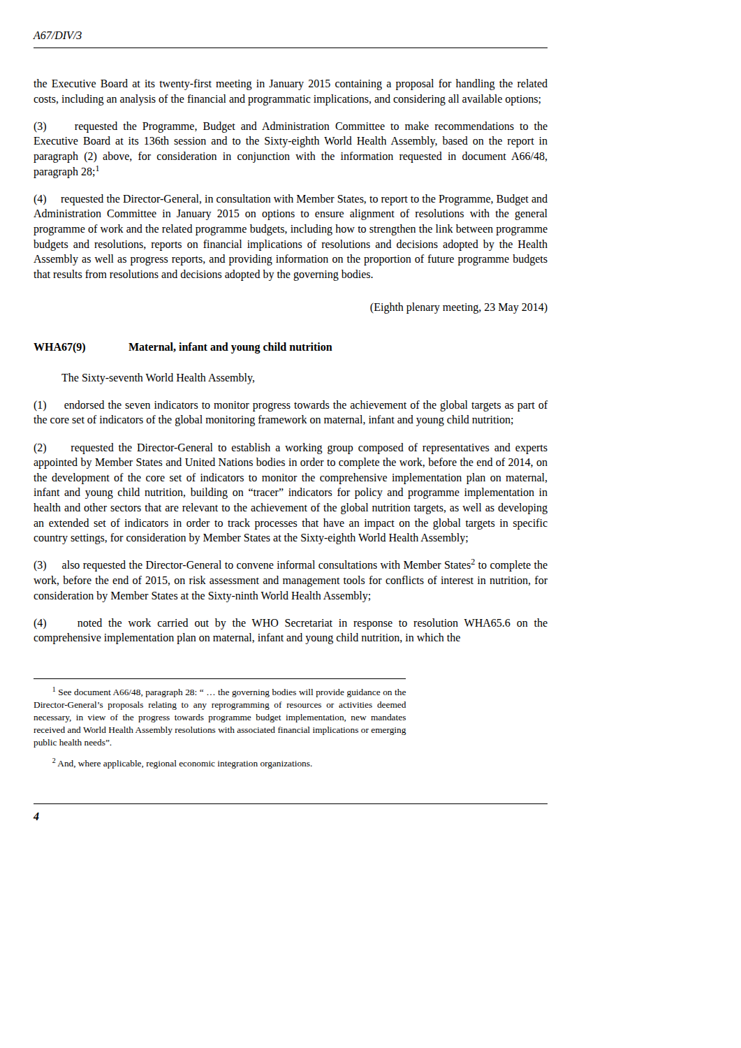A67/DIV/3
the Executive Board at its twenty-first meeting in January 2015 containing a proposal for handling the related costs, including an analysis of the financial and programmatic implications, and considering all available options;
(3) requested the Programme, Budget and Administration Committee to make recommendations to the Executive Board at its 136th session and to the Sixty-eighth World Health Assembly, based on the report in paragraph (2) above, for consideration in conjunction with the information requested in document A66/48, paragraph 28;1
(4) requested the Director-General, in consultation with Member States, to report to the Programme, Budget and Administration Committee in January 2015 on options to ensure alignment of resolutions with the general programme of work and the related programme budgets, including how to strengthen the link between programme budgets and resolutions, reports on financial implications of resolutions and decisions adopted by the Health Assembly as well as progress reports, and providing information on the proportion of future programme budgets that results from resolutions and decisions adopted by the governing bodies.
(Eighth plenary meeting, 23 May 2014)
WHA67(9) Maternal, infant and young child nutrition
The Sixty-seventh World Health Assembly,
(1) endorsed the seven indicators to monitor progress towards the achievement of the global targets as part of the core set of indicators of the global monitoring framework on maternal, infant and young child nutrition;
(2) requested the Director-General to establish a working group composed of representatives and experts appointed by Member States and United Nations bodies in order to complete the work, before the end of 2014, on the development of the core set of indicators to monitor the comprehensive implementation plan on maternal, infant and young child nutrition, building on “tracer” indicators for policy and programme implementation in health and other sectors that are relevant to the achievement of the global nutrition targets, as well as developing an extended set of indicators in order to track processes that have an impact on the global targets in specific country settings, for consideration by Member States at the Sixty-eighth World Health Assembly;
(3) also requested the Director-General to convene informal consultations with Member States2 to complete the work, before the end of 2015, on risk assessment and management tools for conflicts of interest in nutrition, for consideration by Member States at the Sixty-ninth World Health Assembly;
(4) noted the work carried out by the WHO Secretariat in response to resolution WHA65.6 on the comprehensive implementation plan on maternal, infant and young child nutrition, in which the
1 See document A66/48, paragraph 28: “ … the governing bodies will provide guidance on the Director-General’s proposals relating to any reprogramming of resources or activities deemed necessary, in view of the progress towards programme budget implementation, new mandates received and World Health Assembly resolutions with associated financial implications or emerging public health needs”.
2 And, where applicable, regional economic integration organizations.
4